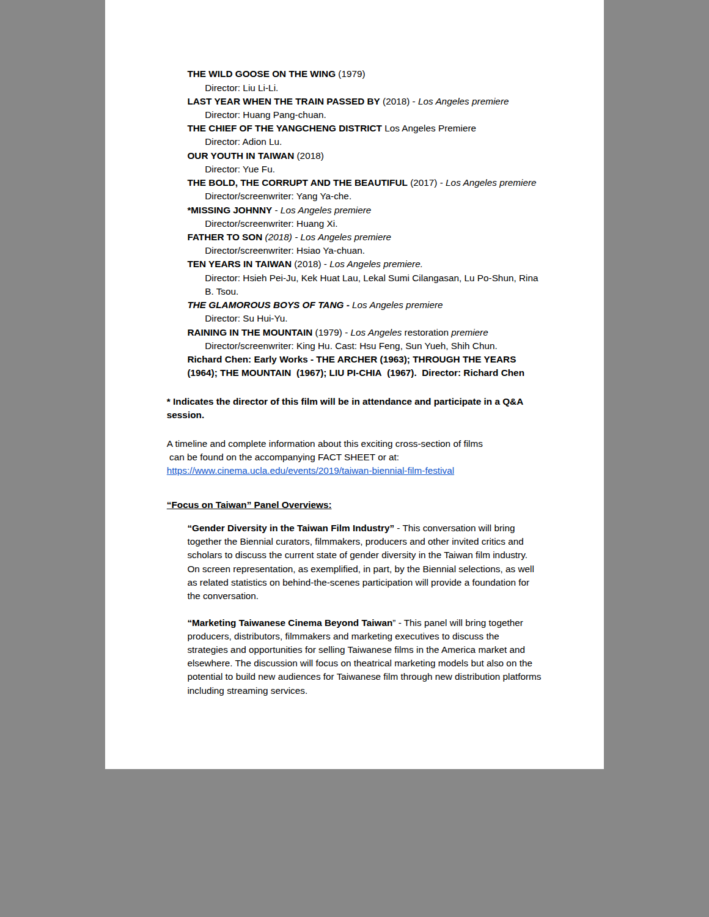THE WILD GOOSE ON THE WING (1979) Director: Liu Li-Li.
LAST YEAR WHEN THE TRAIN PASSED BY (2018) - Los Angeles premiere Director: Huang Pang-chuan.
THE CHIEF OF THE YANGCHENG DISTRICT Los Angeles Premiere Director: Adion Lu.
OUR YOUTH IN TAIWAN (2018) Director: Yue Fu.
THE BOLD, THE CORRUPT AND THE BEAUTIFUL (2017) - Los Angeles premiere Director/screenwriter: Yang Ya-che.
*MISSING JOHNNY - Los Angeles premiere Director/screenwriter: Huang Xi.
FATHER TO SON (2018) - Los Angeles premiere Director/screenwriter: Hsiao Ya-chuan.
TEN YEARS IN TAIWAN (2018) - Los Angeles premiere. Director: Hsieh Pei-Ju, Kek Huat Lau, Lekal Sumi Cilangasan, Lu Po-Shun, Rina B. Tsou.
THE GLAMOROUS BOYS OF TANG - Los Angeles premiere Director: Su Hui-Yu.
RAINING IN THE MOUNTAIN (1979) - Los Angeles restoration premiere Director/screenwriter: King Hu. Cast: Hsu Feng, Sun Yueh, Shih Chun.
Richard Chen: Early Works - THE ARCHER (1963); THROUGH THE YEARS (1964); THE MOUNTAIN (1967); LIU PI-CHIA (1967). Director: Richard Chen
* Indicates the director of this film will be in attendance and participate in a Q&A session.
A timeline and complete information about this exciting cross-section of films
can be found on the accompanying FACT SHEET or at:
https://www.cinema.ucla.edu/events/2019/taiwan-biennial-film-festival
“Focus on Taiwan” Panel Overviews:
“Gender Diversity in the Taiwan Film Industry” - This conversation will bring together the Biennial curators, filmmakers, producers and other invited critics and scholars to discuss the current state of gender diversity in the Taiwan film industry. On screen representation, as exemplified, in part, by the Biennial selections, as well as related statistics on behind-the-scenes participation will provide a foundation for the conversation.
“Marketing Taiwanese Cinema Beyond Taiwan” - This panel will bring together producers, distributors, filmmakers and marketing executives to discuss the strategies and opportunities for selling Taiwanese films in the America market and elsewhere. The discussion will focus on theatrical marketing models but also on the potential to build new audiences for Taiwanese film through new distribution platforms including streaming services.